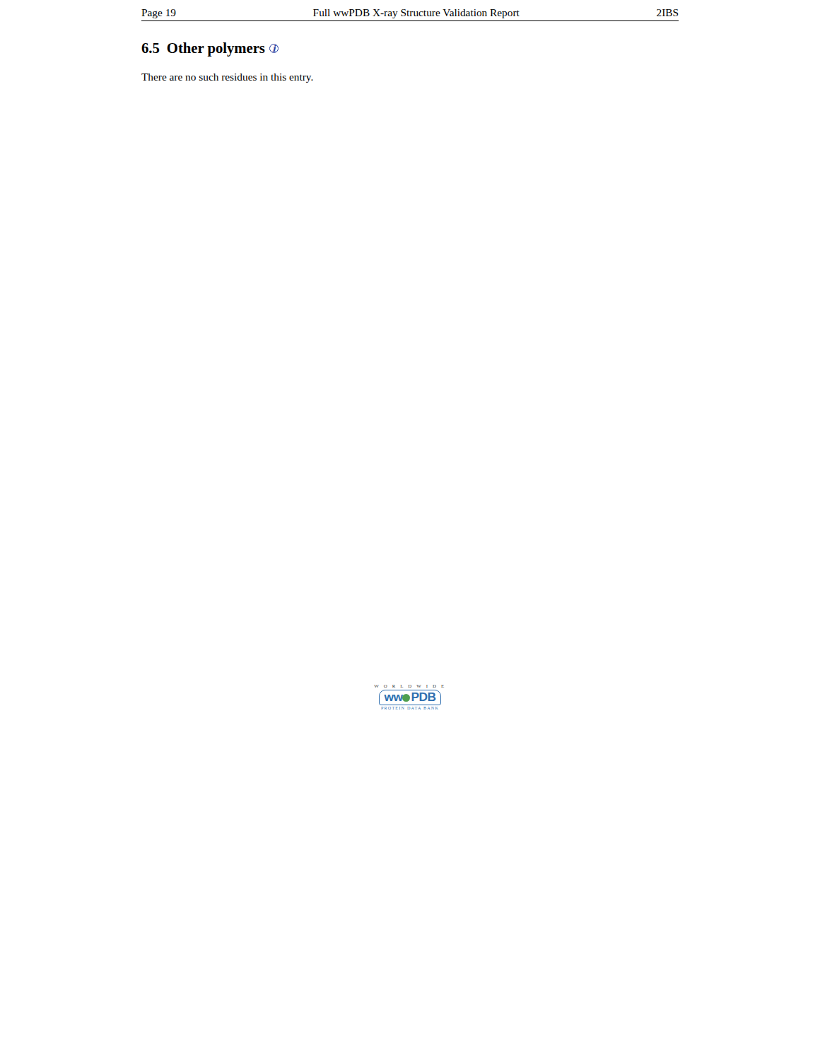Page 19
Full wwPDB X-ray Structure Validation Report
2IBS
6.5 Other polymersi
There are no such residues in this entry.
W O R L D W I D E
ww PDB
PROTEIN DATA BANK